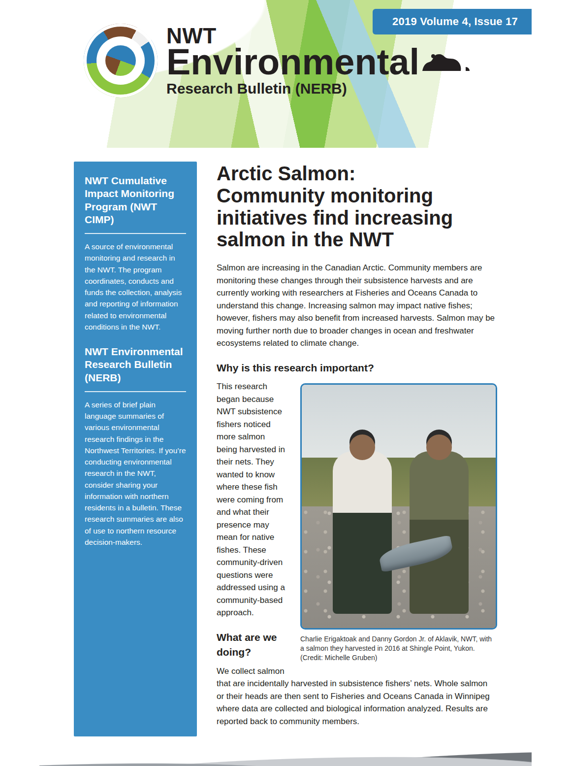2019 Volume 4, Issue 17
NWT
Environmental
Research Bulletin (NERB)
NWT Cumulative Impact Monitoring Program (NWT CIMP)
A source of environmental monitoring and research in the NWT. The program coordinates, conducts and funds the collection, analysis and reporting of information related to environmental conditions in the NWT.
NWT Environmental Research Bulletin (NERB)
A series of brief plain language summaries of various environmental research findings in the Northwest Territories. If you’re conducting environmental research in the NWT, consider sharing your information with northern residents in a bulletin. These research summaries are also of use to northern resource decision-makers.
Arctic Salmon:
Community monitoring initiatives find increasing salmon in the NWT
Salmon are increasing in the Canadian Arctic. Community members are monitoring these changes through their subsistence harvests and are currently working with researchers at Fisheries and Oceans Canada to understand this change. Increasing salmon may impact native fishes; however, fishers may also benefit from increased harvests. Salmon may be moving further north due to broader changes in ocean and freshwater ecosystems related to climate change.
Why is this research important?
Charlie Erigaktoak and Danny Gordon Jr. of Aklavik, NWT, with a salmon they harvested in 2016 at Shingle Point, Yukon. (Credit: Michelle Gruben)
This research began because NWT subsistence fishers noticed more salmon being harvested in their nets. They wanted to know where these fish were coming from and what their presence may mean for native fishes. These community-driven questions were addressed using a community-based approach.
What are we doing?
We collect salmon that are incidentally harvested in subsistence fishers’ nets. Whole salmon or their heads are then sent to Fisheries and Oceans Canada in Winnipeg where data are collected and biological information analyzed. Results are reported back to community members.